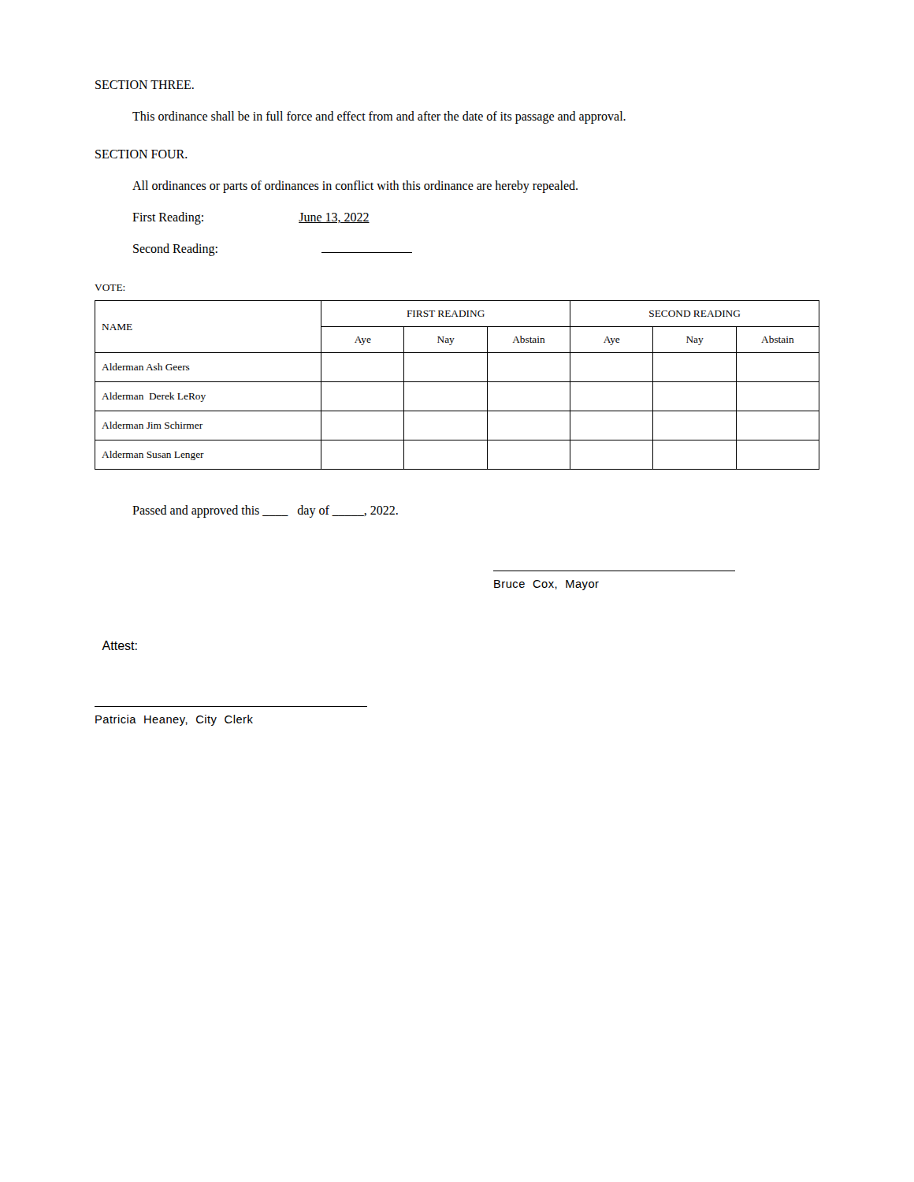SECTION THREE.
This ordinance shall be in full force and effect from and after the date of its passage and approval.
SECTION FOUR.
All ordinances or parts of ordinances in conflict with this ordinance are hereby repealed.
First Reading: June 13, 2022
Second Reading:
VOTE:
| NAME | FIRST READING | SECOND READING |
| --- | --- | --- |
| Aye | Nay | Abstain | Aye | Nay | Abstain |
| Alderman Ash Geers | | | | | | |
| Alderman Derek LeRoy | | | | | | |
| Alderman Jim Schirmer | | | | | | |
| Alderman Susan Lenger | | | | | | |
Passed and approved this ____ day of _____, 2022.
Bruce Cox, Mayor
Attest:
Patricia Heaney, City Clerk